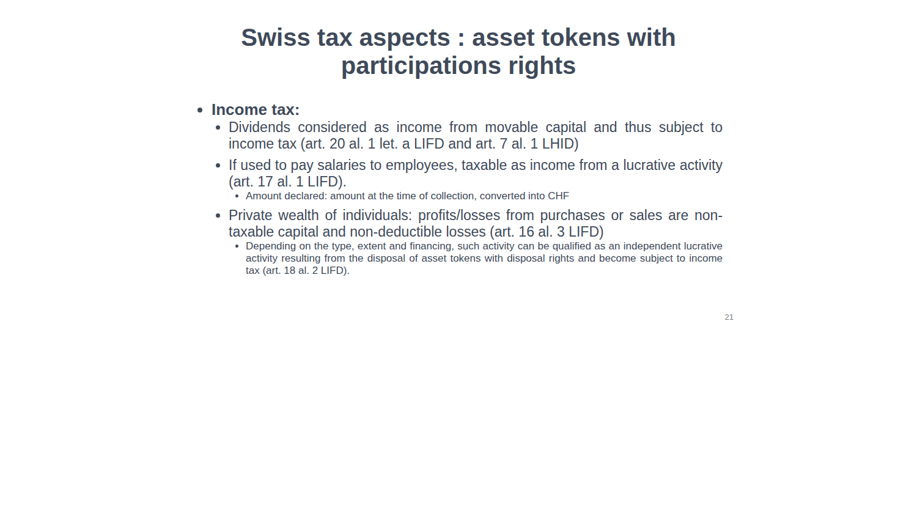Swiss tax aspects : asset tokens with participations rights
Income tax:
Dividends considered as income from movable capital and thus subject to income tax (art. 20 al. 1 let. a LIFD and art. 7 al. 1 LHID)
If used to pay salaries to employees, taxable as income from a lucrative activity (art. 17 al. 1 LIFD).
Amount declared: amount at the time of collection, converted into CHF
Private wealth of individuals: profits/losses from purchases or sales are non-taxable capital and non-deductible losses (art. 16 al. 3 LIFD)
Depending on the type, extent and financing, such activity can be qualified as an independent lucrative activity resulting from the disposal of asset tokens with disposal rights and become subject to income tax (art. 18 al. 2 LIFD).
21